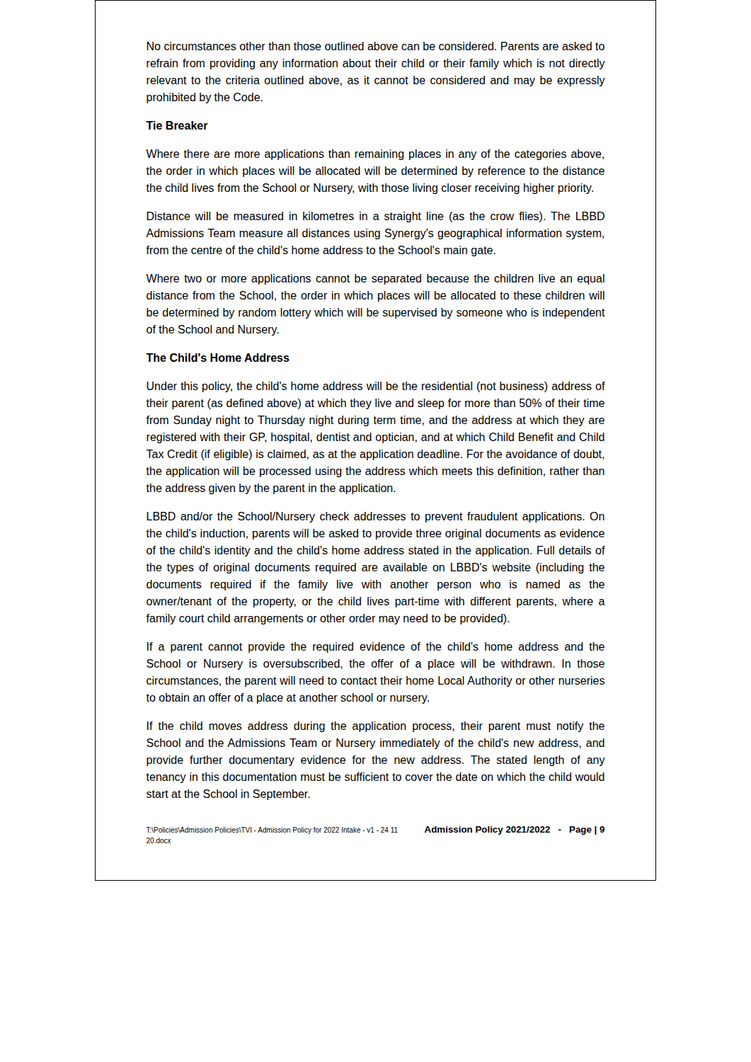No circumstances other than those outlined above can be considered. Parents are asked to refrain from providing any information about their child or their family which is not directly relevant to the criteria outlined above, as it cannot be considered and may be expressly prohibited by the Code.
Tie Breaker
Where there are more applications than remaining places in any of the categories above, the order in which places will be allocated will be determined by reference to the distance the child lives from the School or Nursery, with those living closer receiving higher priority.
Distance will be measured in kilometres in a straight line (as the crow flies). The LBBD Admissions Team measure all distances using Synergy's geographical information system, from the centre of the child's home address to the School's main gate.
Where two or more applications cannot be separated because the children live an equal distance from the School, the order in which places will be allocated to these children will be determined by random lottery which will be supervised by someone who is independent of the School and Nursery.
The Child's Home Address
Under this policy, the child's home address will be the residential (not business) address of their parent (as defined above) at which they live and sleep for more than 50% of their time from Sunday night to Thursday night during term time, and the address at which they are registered with their GP, hospital, dentist and optician, and at which Child Benefit and Child Tax Credit (if eligible) is claimed, as at the application deadline. For the avoidance of doubt, the application will be processed using the address which meets this definition, rather than the address given by the parent in the application.
LBBD and/or the School/Nursery check addresses to prevent fraudulent applications. On the child's induction, parents will be asked to provide three original documents as evidence of the child's identity and the child's home address stated in the application. Full details of the types of original documents required are available on LBBD's website (including the documents required if the family live with another person who is named as the owner/tenant of the property, or the child lives part-time with different parents, where a family court child arrangements or other order may need to be provided).
If a parent cannot provide the required evidence of the child's home address and the School or Nursery is oversubscribed, the offer of a place will be withdrawn. In those circumstances, the parent will need to contact their home Local Authority or other nurseries to obtain an offer of a place at another school or nursery.
If the child moves address during the application process, their parent must notify the School and the Admissions Team or Nursery immediately of the child's new address, and provide further documentary evidence for the new address. The stated length of any tenancy in this documentation must be sufficient to cover the date on which the child would start at the School in September.
T:\Policies\Admission Policies\TVI - Admission Policy for 2022 Intake - v1 - 24 11 20.docx Admission Policy 2021/2022 - Page | 9